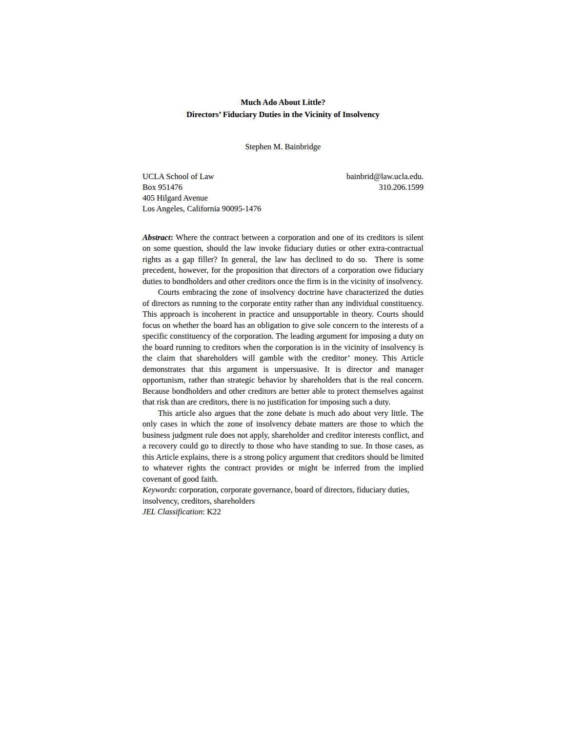Much Ado About Little?
Directors’ Fiduciary Duties in the Vicinity of Insolvency
Stephen M. Bainbridge
| UCLA School of Law | bainbrid@law.ucla.edu. |
| Box 951476 | 310.206.1599 |
| 405 Hilgard Avenue | |
| Los Angeles, California 90095-1476 | |
Abstract: Where the contract between a corporation and one of its creditors is silent on some question, should the law invoke fiduciary duties or other extra-contractual rights as a gap filler? In general, the law has declined to do so. There is some precedent, however, for the proposition that directors of a corporation owe fiduciary duties to bondholders and other creditors once the firm is in the vicinity of insolvency.
Courts embracing the zone of insolvency doctrine have characterized the duties of directors as running to the corporate entity rather than any individual constituency. This approach is incoherent in practice and unsupportable in theory. Courts should focus on whether the board has an obligation to give sole concern to the interests of a specific constituency of the corporation. The leading argument for imposing a duty on the board running to creditors when the corporation is in the vicinity of insolvency is the claim that shareholders will gamble with the creditor’ money. This Article demonstrates that this argument is unpersuasive. It is director and manager opportunism, rather than strategic behavior by shareholders that is the real concern. Because bondholders and other creditors are better able to protect themselves against that risk than are creditors, there is no justification for imposing such a duty.
This article also argues that the zone debate is much ado about very little. The only cases in which the zone of insolvency debate matters are those to which the business judgment rule does not apply, shareholder and creditor interests conflict, and a recovery could go to directly to those who have standing to sue. In those cases, as this Article explains, there is a strong policy argument that creditors should be limited to whatever rights the contract provides or might be inferred from the implied covenant of good faith.
Keywords: corporation, corporate governance, board of directors, fiduciary duties, insolvency, creditors, shareholders
JEL Classification: K22